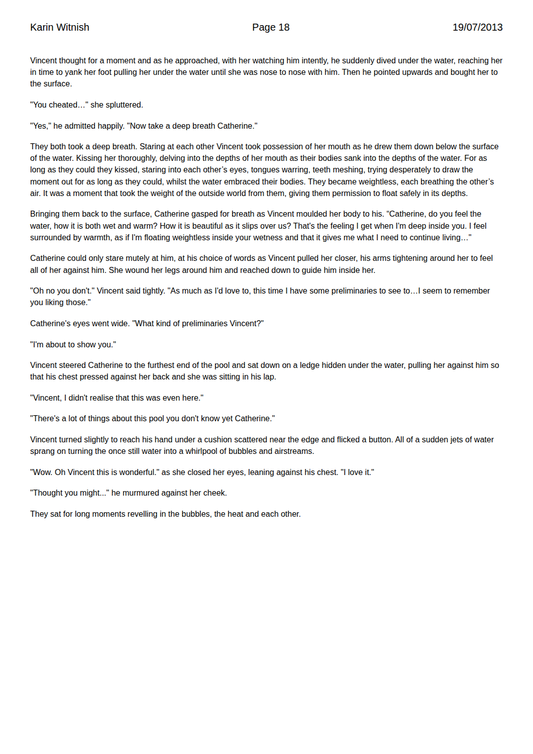Karin Witnish Page 18 19/07/2013
Vincent thought for a moment and as he approached, with her watching him intently, he suddenly dived under the water, reaching her in time to yank her foot pulling her under the water until she was nose to nose with him. Then he pointed upwards and bought her to the surface.
"You cheated…" she spluttered.
"Yes," he admitted happily. "Now take a deep breath Catherine."
They both took a deep breath. Staring at each other Vincent took possession of her mouth as he drew them down below the surface of the water. Kissing her thoroughly, delving into the depths of her mouth as their bodies sank into the depths of the water. For as long as they could they kissed, staring into each other’s eyes, tongues warring, teeth meshing, trying desperately to draw the moment out for as long as they could, whilst the water embraced their bodies. They became weightless, each breathing the other’s air. It was a moment that took the weight of the outside world from them, giving them permission to float safely in its depths.
Bringing them back to the surface, Catherine gasped for breath as Vincent moulded her body to his. “Catherine, do you feel the water, how it is both wet and warm? How it is beautiful as it slips over us? That's the feeling I get when I'm deep inside you. I feel surrounded by warmth, as if I'm floating weightless inside your wetness and that it gives me what I need to continue living…"
Catherine could only stare mutely at him, at his choice of words as Vincent pulled her closer, his arms tightening around her to feel all of her against him. She wound her legs around him and reached down to guide him inside her.
"Oh no you don't." Vincent said tightly. "As much as I'd love to, this time I have some preliminaries to see to…I seem to remember you liking those."
Catherine's eyes went wide. "What kind of preliminaries Vincent?"
"I'm about to show you."
Vincent steered Catherine to the furthest end of the pool and sat down on a ledge hidden under the water, pulling her against him so that his chest pressed against her back and she was sitting in his lap.
"Vincent, I didn't realise that this was even here."
"There's a lot of things about this pool you don't know yet Catherine."
Vincent turned slightly to reach his hand under a cushion scattered near the edge and flicked a button. All of a sudden jets of water sprang on turning the once still water into a whirlpool of bubbles and airstreams.
"Wow. Oh Vincent this is wonderful." as she closed her eyes, leaning against his chest. "I love it."
"Thought you might..." he murmured against her cheek.
They sat for long moments revelling in the bubbles, the heat and each other.